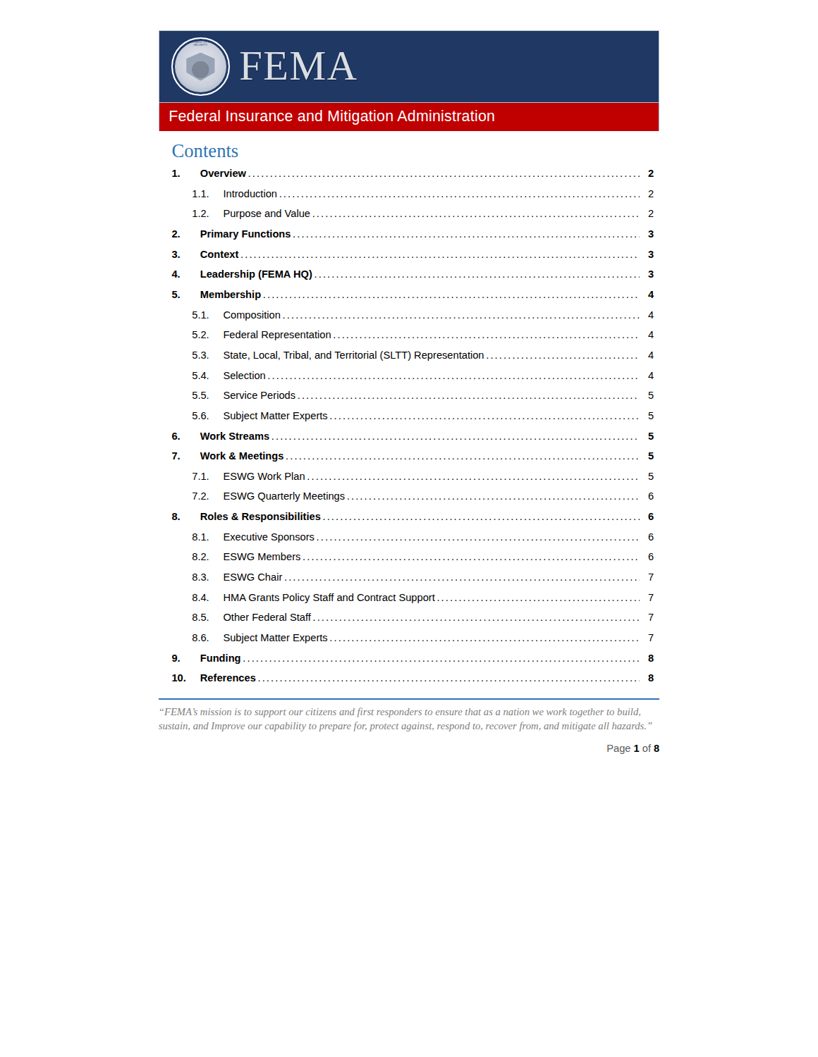FEMA
Federal Insurance and Mitigation Administration
Contents
1. Overview ........................................................................................................................... 2
1.1. Introduction ................................................................................................................. 2
1.2. Purpose and Value ....................................................................................................... 2
2. Primary Functions ......................................................................................................... 3
3. Context ............................................................................................................................. 3
4. Leadership (FEMA HQ) ................................................................................................. 3
5. Membership ................................................................................................................. 4
5.1. Composition ................................................................................................................ 4
5.2. Federal Representation ............................................................................................... 4
5.3. State, Local, Tribal, and Territorial (SLTT) Representation ....................................... 4
5.4. Selection .................................................................................................................... 4
5.5. Service Periods ........................................................................................................... 5
5.6. Subject Matter Experts ............................................................................................... 5
6. Work Streams ............................................................................................................. 5
7. Work & Meetings ....................................................................................................... 5
7.1. ESWG Work Plan ......................................................................................................... 5
7.2. ESWG Quarterly Meetings ......................................................................................... 6
8. Roles & Responsibilities ............................................................................................. 6
8.1. Executive Sponsors ..................................................................................................... 6
8.2. ESWG Members .......................................................................................................... 6
8.3. ESWG Chair ................................................................................................................. 7
8.4. HMA Grants Policy Staff and Contract Support ....................................................... 7
8.5. Other Federal Staff ..................................................................................................... 7
8.6. Subject Matter Experts ............................................................................................... 7
9. Funding ............................................................................................................................. 8
10. References ..................................................................................................................... 8
“FEMA’s mission is to support our citizens and first responders to ensure that as a nation we work together to build, sustain, and Improve our capability to prepare for, protect against, respond to, recover from, and mitigate all hazards.”
Page 1 of 8